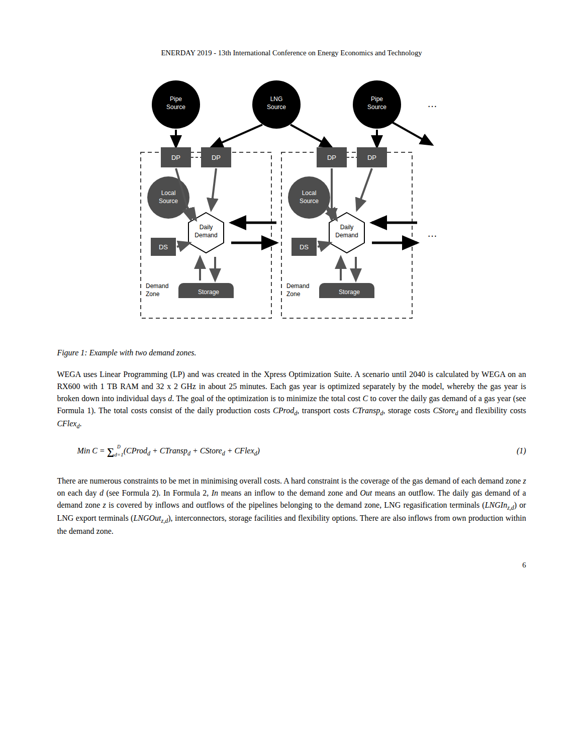ENERDAY 2019 - 13th International Conference on Energy Economics and Technology
Pipe Source LNG Source Pipe Source … DP DP DP DP Local Source Local Source Daily Demand Daily Demand DS DS Storage Storage … Demand Zone Demand Zone
Figure 1: Example with two demand zones.
WEGA uses Linear Programming (LP) and was created in the Xpress Optimization Suite. A scenario until 2040 is calculated by WEGA on an RX600 with 1 TB RAM and 32 x 2 GHz in about 25 minutes. Each gas year is optimized separately by the model, whereby the gas year is broken down into individual days d. The goal of the optimization is to minimize the total cost C to cover the daily gas demand of a gas year (see Formula 1). The total costs consist of the daily production costs CProdd, transport costs CTranspd, storage costs CStored and flexibility costs CFlexd.
Min C = ∑D
d=1(CProdd + CTranspd + CStored + CFlexd) (1)
There are numerous constraints to be met in minimising overall costs. A hard constraint is the coverage of the gas demand of each demand zone z on each day d (see Formula 2). In Formula 2, In means an inflow to the demand zone and Out means an outflow. The daily gas demand of a demand zone z is covered by inflows and outflows of the pipelines belonging to the demand zone, LNG regasification terminals (LNGInz,d) or LNG export terminals (LNGOutz,d), interconnectors, storage facilities and flexibility options. There are also inflows from own production within the demand zone.
6